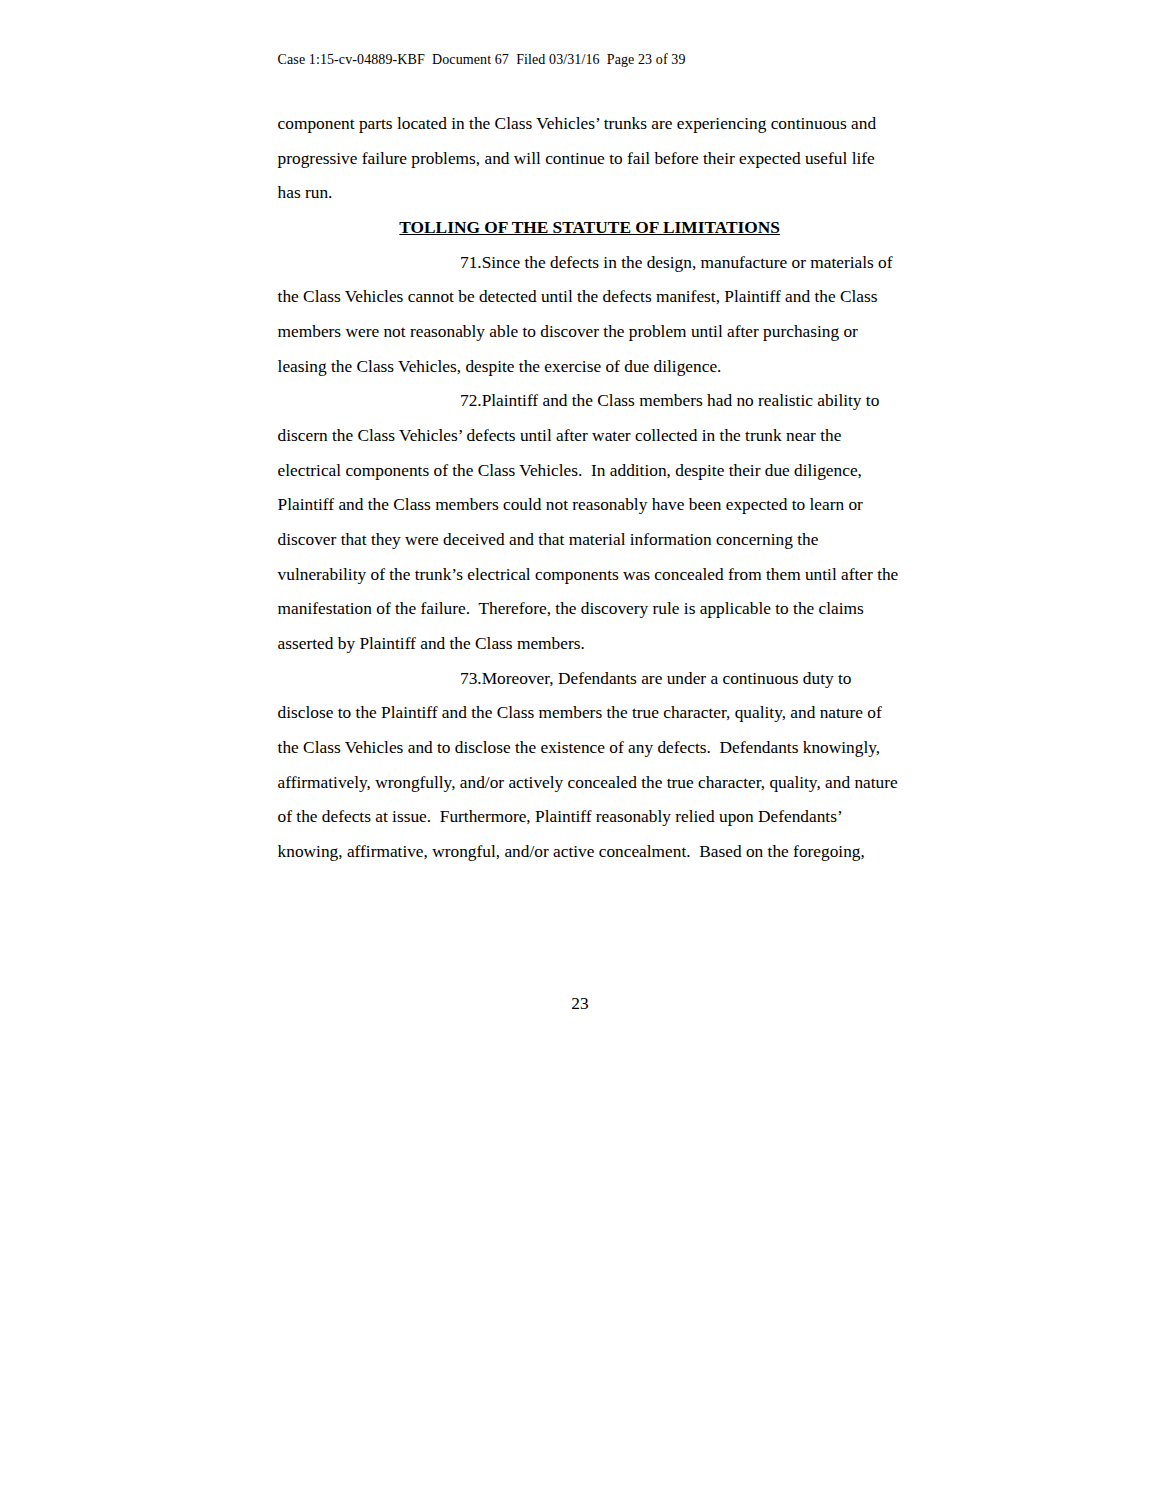Case 1:15-cv-04889-KBF Document 67 Filed 03/31/16 Page 23 of 39
component parts located in the Class Vehicles’ trunks are experiencing continuous and progressive failure problems, and will continue to fail before their expected useful life has run.
TOLLING OF THE STATUTE OF LIMITATIONS
71. Since the defects in the design, manufacture or materials of the Class Vehicles cannot be detected until the defects manifest, Plaintiff and the Class members were not reasonably able to discover the problem until after purchasing or leasing the Class Vehicles, despite the exercise of due diligence.
72. Plaintiff and the Class members had no realistic ability to discern the Class Vehicles’ defects until after water collected in the trunk near the electrical components of the Class Vehicles. In addition, despite their due diligence, Plaintiff and the Class members could not reasonably have been expected to learn or discover that they were deceived and that material information concerning the vulnerability of the trunk’s electrical components was concealed from them until after the manifestation of the failure. Therefore, the discovery rule is applicable to the claims asserted by Plaintiff and the Class members.
73. Moreover, Defendants are under a continuous duty to disclose to the Plaintiff and the Class members the true character, quality, and nature of the Class Vehicles and to disclose the existence of any defects. Defendants knowingly, affirmatively, wrongfully, and/or actively concealed the true character, quality, and nature of the defects at issue. Furthermore, Plaintiff reasonably relied upon Defendants’ knowing, affirmative, wrongful, and/or active concealment. Based on the foregoing,
23